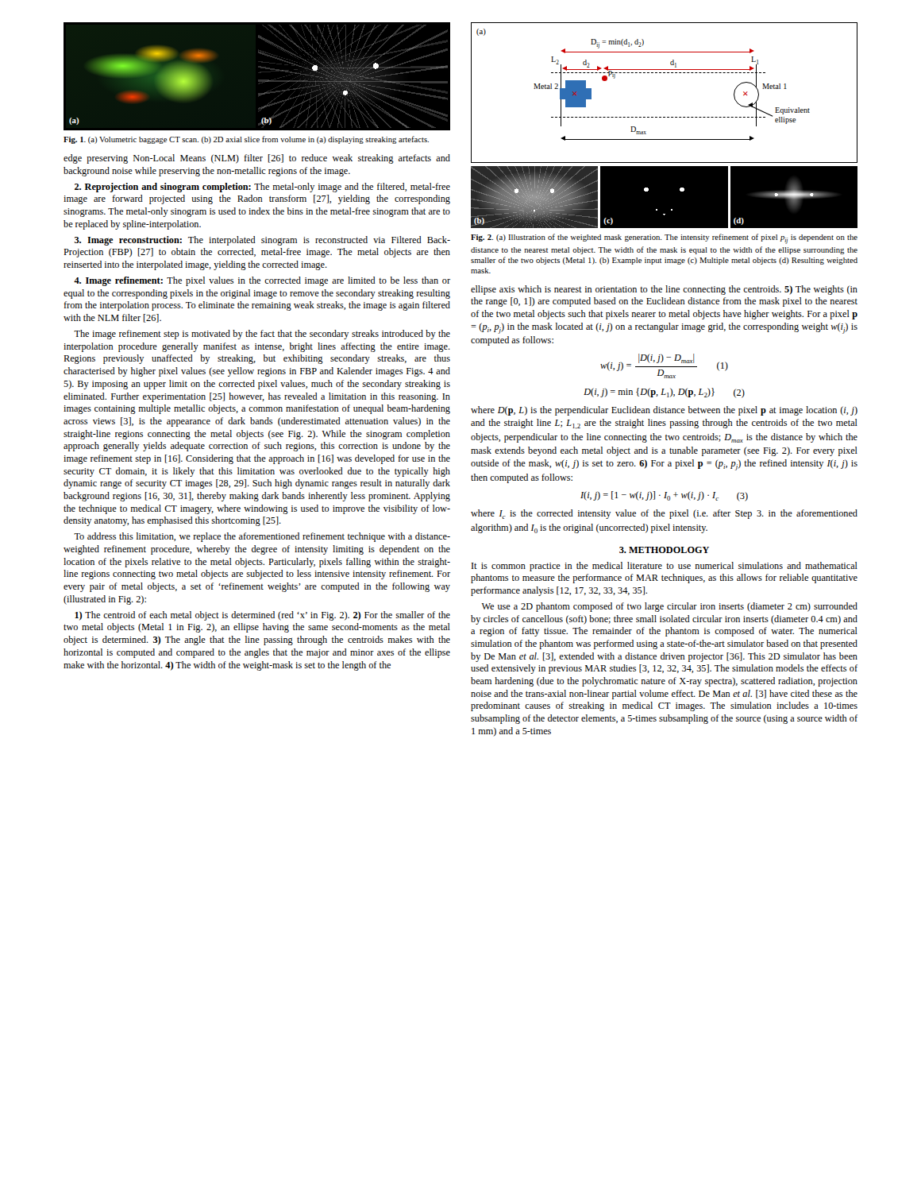(a)
(b)
Fig. 1. (a) Volumetric baggage CT scan. (b) 2D axial slice from volume in (a) displaying streaking artefacts.
edge preserving Non-Local Means (NLM) filter [26] to reduce weak streaking artefacts and background noise while preserving the non-metallic regions of the image.
2. Reprojection and sinogram completion: The metal-only image and the filtered, metal-free image are forward projected using the Radon transform [27], yielding the corresponding sinograms. The metal-only sinogram is used to index the bins in the metal-free sinogram that are to be replaced by spline-interpolation.
3. Image reconstruction: The interpolated sinogram is reconstructed via Filtered Back-Projection (FBP) [27] to obtain the corrected, metal-free image. The metal objects are then reinserted into the interpolated image, yielding the corrected image.
4. Image refinement: The pixel values in the corrected image are limited to be less than or equal to the corresponding pixels in the original image to remove the secondary streaking resulting from the interpolation process. To eliminate the remaining weak streaks, the image is again filtered with the NLM filter [26].
The image refinement step is motivated by the fact that the secondary streaks introduced by the interpolation procedure generally manifest as intense, bright lines affecting the entire image. Regions previously unaffected by streaking, but exhibiting secondary streaks, are thus characterised by higher pixel values (see yellow regions in FBP and Kalender images Figs. 4 and 5). By imposing an upper limit on the corrected pixel values, much of the secondary streaking is eliminated. Further experimentation [25] however, has revealed a limitation in this reasoning. In images containing multiple metallic objects, a common manifestation of unequal beam-hardening across views [3], is the appearance of dark bands (underestimated attenuation values) in the straight-line regions connecting the metal objects (see Fig. 2). While the sinogram completion approach generally yields adequate correction of such regions, this correction is undone by the image refinement step in [16]. Considering that the approach in [16] was developed for use in the security CT domain, it is likely that this limitation was overlooked due to the typically high dynamic range of security CT images [28, 29]. Such high dynamic ranges result in naturally dark background regions [16, 30, 31], thereby making dark bands inherently less prominent. Applying the technique to medical CT imagery, where windowing is used to improve the visibility of low-density anatomy, has emphasised this shortcoming [25].
To address this limitation, we replace the aforementioned refinement technique with a distance-weighted refinement procedure, whereby the degree of intensity limiting is dependent on the location of the pixels relative to the metal objects. Particularly, pixels falling within the straight-line regions connecting two metal objects are subjected to less intensive intensity refinement. For every pair of metal objects, a set of ‘refinement weights’ are computed in the following way (illustrated in Fig. 2):
1) The centroid of each metal object is determined (red ‘x’ in Fig. 2). 2) For the smaller of the two metal objects (Metal 1 in Fig. 2), an ellipse having the same second-moments as the metal object is determined. 3) The angle that the line passing through the centroids makes with the horizontal is computed and compared to the angles that the major and minor axes of the ellipse make with the horizontal. 4) The width of the weight-mask is set to the length of the
(a)
L2 L1 Dij = min(d1, d2)
d2 d1
pij
× Metal 2
× Metal 1
Equivalent ellipse Dmax
(b)
(c)
(d)
Fig. 2. (a) Illustration of the weighted mask generation. The intensity refinement of pixel pij is dependent on the distance to the nearest metal object. The width of the mask is equal to the width of the ellipse surrounding the smaller of the two objects (Metal 1). (b) Example input image (c) Multiple metal objects (d) Resulting weighted mask.
ellipse axis which is nearest in orientation to the line connecting the centroids. 5) The weights (in the range [0, 1]) are computed based on the Euclidean distance from the mask pixel to the nearest of the two metal objects such that pixels nearer to metal objects have higher weights. For a pixel p = (pi, pj) in the mask located at (i, j) on a rectangular image grid, the corresponding weight w(ij) is computed as follows:
w(i, j) = |D(i, j) − Dmax| Dmax
(1)
D(i, j) = min {D(p, L1), D(p, L2)}
(2)
where D(p, L) is the perpendicular Euclidean distance between the pixel p at image location (i, j) and the straight line L; L1,2 are the straight lines passing through the centroids of the two metal objects, perpendicular to the line connecting the two centroids; Dmax is the distance by which the mask extends beyond each metal object and is a tunable parameter (see Fig. 2). For every pixel outside of the mask, w(i, j) is set to zero. 6) For a pixel p = (pi, pj) the refined intensity I(i, j) is then computed as follows:
I(i, j) = [1 − w(i, j)] · I0 + w(i, j) · Ic
(3)
where Ic is the corrected intensity value of the pixel (i.e. after Step 3. in the aforementioned algorithm) and I0 is the original (uncorrected) pixel intensity.
3. METHODOLOGY
It is common practice in the medical literature to use numerical simulations and mathematical phantoms to measure the performance of MAR techniques, as this allows for reliable quantitative performance analysis [12, 17, 32, 33, 34, 35].
We use a 2D phantom composed of two large circular iron inserts (diameter 2 cm) surrounded by circles of cancellous (soft) bone; three small isolated circular iron inserts (diameter 0.4 cm) and a region of fatty tissue. The remainder of the phantom is composed of water. The numerical simulation of the phantom was performed using a state-of-the-art simulator based on that presented by De Man et al. [3], extended with a distance driven projector [36]. This 2D simulator has been used extensively in previous MAR studies [3, 12, 32, 34, 35]. The simulation models the effects of beam hardening (due to the polychromatic nature of X-ray spectra), scattered radiation, projection noise and the trans-axial non-linear partial volume effect. De Man et al. [3] have cited these as the predominant causes of streaking in medical CT images. The simulation includes a 10-times subsampling of the detector elements, a 5-times subsampling of the source (using a source width of 1 mm) and a 5-times